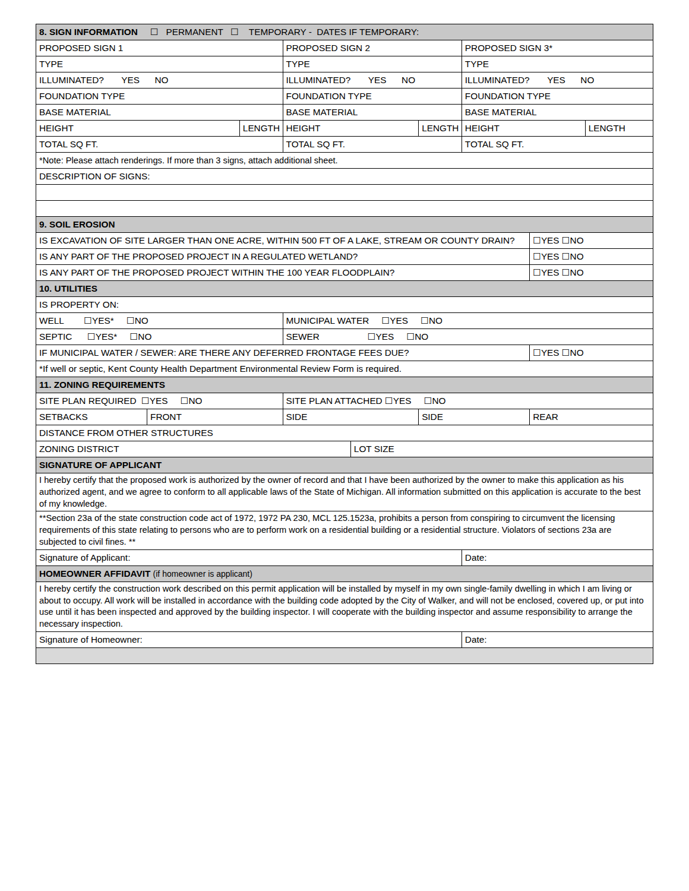| 8. SIGN INFORMATION ☐ PERMANENT ☐ TEMPORARY - DATES IF TEMPORARY: |
| PROPOSED SIGN 1 | PROPOSED SIGN 2 | PROPOSED SIGN 3* |
| TYPE | TYPE | TYPE |
| ILLUMINATED? YES NO | ILLUMINATED? YES NO | ILLUMINATED? YES NO |
| FOUNDATION TYPE | FOUNDATION TYPE | FOUNDATION TYPE |
| BASE MATERIAL | BASE MATERIAL | BASE MATERIAL |
| HEIGHT | LENGTH | HEIGHT | LENGTH | HEIGHT | LENGTH |
| TOTAL SQ FT. | TOTAL SQ FT. | TOTAL SQ FT. |
| *Note: Please attach renderings. If more than 3 signs, attach additional sheet. |
| DESCRIPTION OF SIGNS: |
| 9. SOIL EROSION |
| IS EXCAVATION OF SITE LARGER THAN ONE ACRE, WITHIN 500 FT OF A LAKE, STREAM OR COUNTY DRAIN? | ☐ YES ☐ NO |
| IS ANY PART OF THE PROPOSED PROJECT IN A REGULATED WETLAND? | ☐ YES ☐ NO |
| IS ANY PART OF THE PROPOSED PROJECT WITHIN THE 100 YEAR FLOODPLAIN? | ☐ YES ☐ NO |
| 10. UTILITIES |
| IS PROPERTY ON: |
| WELL ☐ YES* ☐ NO | MUNICIPAL WATER ☐ YES ☐ NO |
| SEPTIC ☐ YES* ☐ NO | SEWER ☐ YES ☐ NO |
| IF MUNICIPAL WATER / SEWER: ARE THERE ANY DEFERRED FRONTAGE FEES DUE? | ☐ YES ☐ NO |
| *If well or septic, Kent County Health Department Environmental Review Form is required. |
| 11. ZONING REQUIREMENTS |
| SITE PLAN REQUIRED ☐ YES ☐ NO | SITE PLAN ATTACHED ☐ YES ☐ NO |
| SETBACKS | FRONT | SIDE | SIDE | REAR |
| DISTANCE FROM OTHER STRUCTURES |
| ZONING DISTRICT | LOT SIZE |
| SIGNATURE OF APPLICANT |
| I hereby certify that the proposed work is authorized by the owner of record and that I have been authorized by the owner to make this application as his authorized agent, and we agree to conform to all applicable laws of the State of Michigan. All information submitted on this application is accurate to the best of my knowledge. |
| **Section 23a of the state construction code act of 1972, 1972 PA 230, MCL 125.1523a, prohibits a person from conspiring to circumvent the licensing requirements of this state relating to persons who are to perform work on a residential building or a residential structure. Violators of sections 23a are subjected to civil fines. ** |
| Signature of Applicant: | Date: |
| HOMEOWNER AFFIDAVIT (if homeowner is applicant) |
| I hereby certify the construction work described on this permit application will be installed by myself in my own single-family dwelling in which I am living or about to occupy. All work will be installed in accordance with the building code adopted by the City of Walker, and will not be enclosed, covered up, or put into use until it has been inspected and approved by the building inspector. I will cooperate with the building inspector and assume responsibility to arrange the necessary inspection. |
| Signature of Homeowner: | Date: |